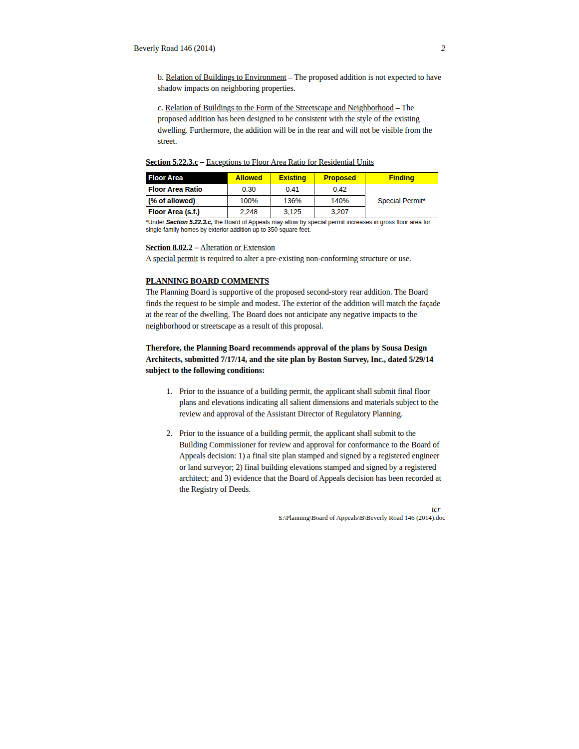Beverly Road 146 (2014)
2
b. Relation of Buildings to Environment – The proposed addition is not expected to have shadow impacts on neighboring properties.
c. Relation of Buildings to the Form of the Streetscape and Neighborhood – The proposed addition has been designed to be consistent with the style of the existing dwelling. Furthermore, the addition will be in the rear and will not be visible from the street.
Section 5.22.3.c – Exceptions to Floor Area Ratio for Residential Units
| Floor Area | Allowed | Existing | Proposed | Finding |
| --- | --- | --- | --- | --- |
| Floor Area Ratio | 0.30 | 0.41 | 0.42 | Special Permit* |
| (% of allowed) | 100% | 136% | 140% |
| Floor Area (s.f.) | 2,248 | 3,125 | 3,207 |
*Under Section 5.22.3.c, the Board of Appeals may allow by special permit increases in gross floor area for single-family homes by exterior addition up to 350 square feet.
Section 8.02.2 – Alteration or Extension
A special permit is required to alter a pre-existing non-conforming structure or use.
PLANNING BOARD COMMENTS
The Planning Board is supportive of the proposed second-story rear addition. The Board finds the request to be simple and modest. The exterior of the addition will match the façade at the rear of the dwelling. The Board does not anticipate any negative impacts to the neighborhood or streetscape as a result of this proposal.
Therefore, the Planning Board recommends approval of the plans by Sousa Design Architects, submitted 7/17/14, and the site plan by Boston Survey, Inc., dated 5/29/14 subject to the following conditions:
Prior to the issuance of a building permit, the applicant shall submit final floor plans and elevations indicating all salient dimensions and materials subject to the review and approval of the Assistant Director of Regulatory Planning.
Prior to the issuance of a building permit, the applicant shall submit to the Building Commissioner for review and approval for conformance to the Board of Appeals decision: 1) a final site plan stamped and signed by a registered engineer or land surveyor; 2) final building elevations stamped and signed by a registered architect; and 3) evidence that the Board of Appeals decision has been recorded at the Registry of Deeds.
tcr
S:\Planning\Board of Appeals\B\Beverly Road 146 (2014).doc